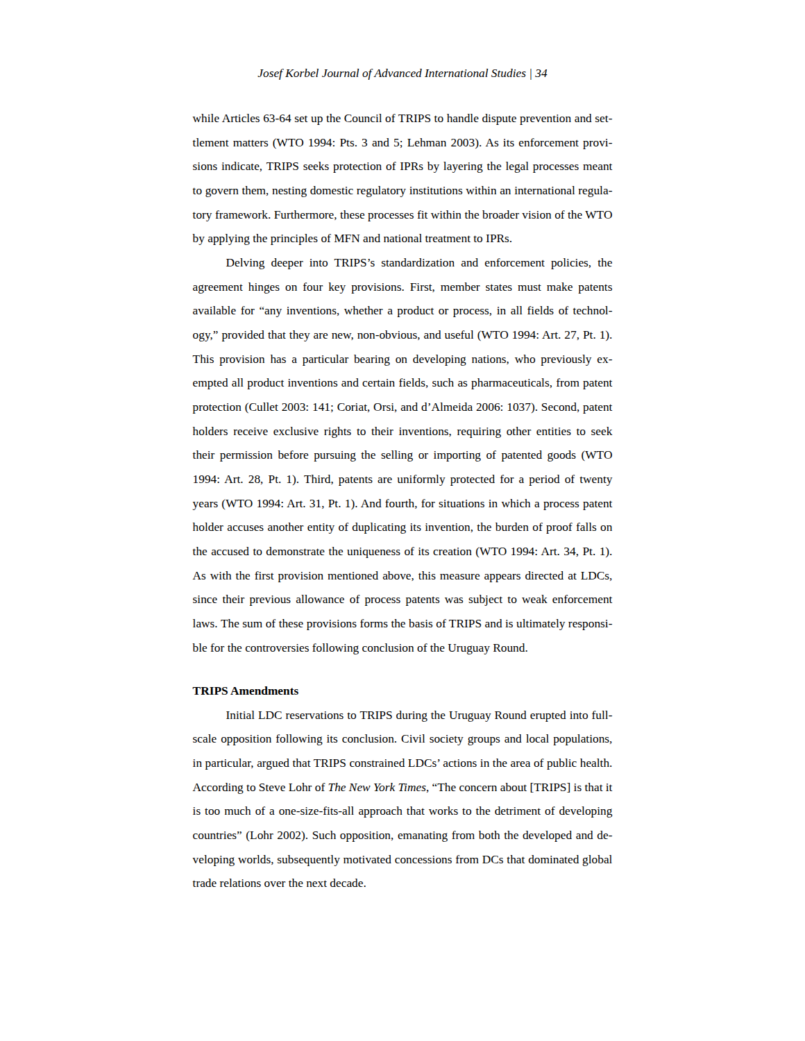Josef Korbel Journal of Advanced International Studies | 34
while Articles 63-64 set up the Council of TRIPS to handle dispute prevention and settlement matters (WTO 1994: Pts. 3 and 5; Lehman 2003). As its enforcement provisions indicate, TRIPS seeks protection of IPRs by layering the legal processes meant to govern them, nesting domestic regulatory institutions within an international regulatory framework. Furthermore, these processes fit within the broader vision of the WTO by applying the principles of MFN and national treatment to IPRs.
Delving deeper into TRIPS’s standardization and enforcement policies, the agreement hinges on four key provisions. First, member states must make patents available for “any inventions, whether a product or process, in all fields of technology,” provided that they are new, non-obvious, and useful (WTO 1994: Art. 27, Pt. 1). This provision has a particular bearing on developing nations, who previously exempted all product inventions and certain fields, such as pharmaceuticals, from patent protection (Cullet 2003: 141; Coriat, Orsi, and d’Almeida 2006: 1037). Second, patent holders receive exclusive rights to their inventions, requiring other entities to seek their permission before pursuing the selling or importing of patented goods (WTO 1994: Art. 28, Pt. 1). Third, patents are uniformly protected for a period of twenty years (WTO 1994: Art. 31, Pt. 1). And fourth, for situations in which a process patent holder accuses another entity of duplicating its invention, the burden of proof falls on the accused to demonstrate the uniqueness of its creation (WTO 1994: Art. 34, Pt. 1). As with the first provision mentioned above, this measure appears directed at LDCs, since their previous allowance of process patents was subject to weak enforcement laws. The sum of these provisions forms the basis of TRIPS and is ultimately responsible for the controversies following conclusion of the Uruguay Round.
TRIPS Amendments
Initial LDC reservations to TRIPS during the Uruguay Round erupted into full-scale opposition following its conclusion. Civil society groups and local populations, in particular, argued that TRIPS constrained LDCs’ actions in the area of public health. According to Steve Lohr of The New York Times, “The concern about [TRIPS] is that it is too much of a one-size-fits-all approach that works to the detriment of developing countries” (Lohr 2002). Such opposition, emanating from both the developed and developing worlds, subsequently motivated concessions from DCs that dominated global trade relations over the next decade.